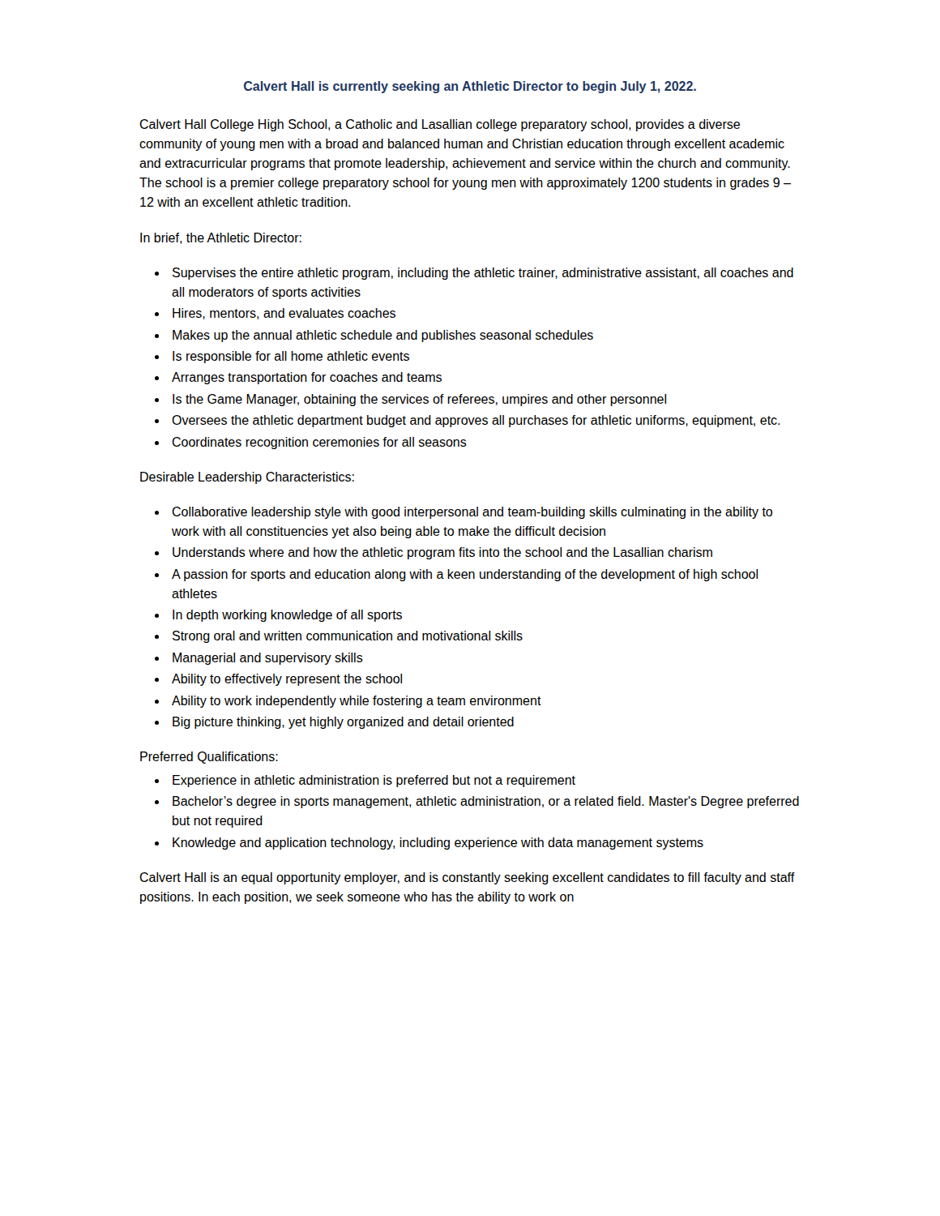Calvert Hall is currently seeking an Athletic Director to begin July 1, 2022.
Calvert Hall College High School, a Catholic and Lasallian college preparatory school, provides a diverse community of young men with a broad and balanced human and Christian education through excellent academic and extracurricular programs that promote leadership, achievement and service within the church and community. The school is a premier college preparatory school for young men with approximately 1200 students in grades 9 – 12 with an excellent athletic tradition.
In brief, the Athletic Director:
Supervises the entire athletic program, including the athletic trainer, administrative assistant, all coaches and all moderators of sports activities
Hires, mentors, and evaluates coaches
Makes up the annual athletic schedule and publishes seasonal schedules
Is responsible for all home athletic events
Arranges transportation for coaches and teams
Is the Game Manager, obtaining the services of referees, umpires and other personnel
Oversees the athletic department budget and approves all purchases for athletic uniforms, equipment, etc.
Coordinates recognition ceremonies for all seasons
Desirable Leadership Characteristics:
Collaborative leadership style with good interpersonal and team-building skills culminating in the ability to work with all constituencies yet also being able to make the difficult decision
Understands where and how the athletic program fits into the school and the Lasallian charism
A passion for sports and education along with a keen understanding of the development of high school athletes
In depth working knowledge of all sports
Strong oral and written communication and motivational skills
Managerial and supervisory skills
Ability to effectively represent the school
Ability to work independently while fostering a team environment
Big picture thinking, yet highly organized and detail oriented
Preferred Qualifications:
Experience in athletic administration is preferred but not a requirement
Bachelor’s degree in sports management, athletic administration, or a related field. Master's Degree preferred but not required
Knowledge and application technology, including experience with data management systems
Calvert Hall is an equal opportunity employer, and is constantly seeking excellent candidates to fill faculty and staff positions. In each position, we seek someone who has the ability to work on